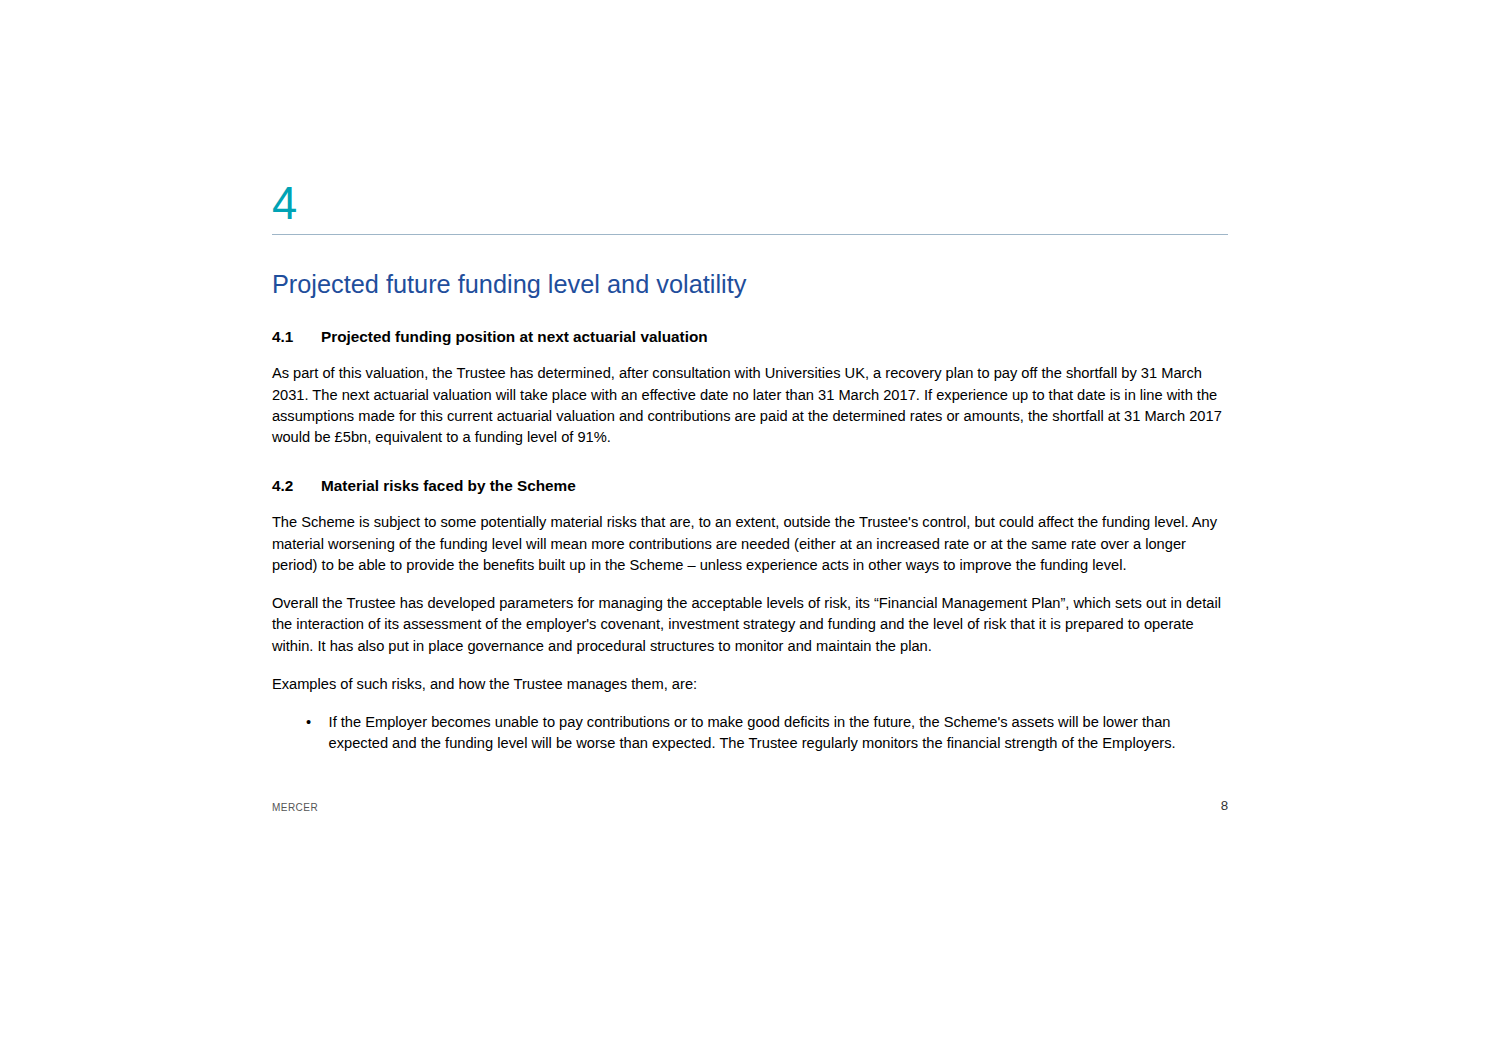4
Projected future funding level and volatility
4.1 Projected funding position at next actuarial valuation
As part of this valuation, the Trustee has determined, after consultation with Universities UK, a recovery plan to pay off the shortfall by 31 March 2031. The next actuarial valuation will take place with an effective date no later than 31 March 2017. If experience up to that date is in line with the assumptions made for this current actuarial valuation and contributions are paid at the determined rates or amounts, the shortfall at 31 March 2017 would be £5bn, equivalent to a funding level of 91%.
4.2 Material risks faced by the Scheme
The Scheme is subject to some potentially material risks that are, to an extent, outside the Trustee's control, but could affect the funding level. Any material worsening of the funding level will mean more contributions are needed (either at an increased rate or at the same rate over a longer period) to be able to provide the benefits built up in the Scheme – unless experience acts in other ways to improve the funding level.
Overall the Trustee has developed parameters for managing the acceptable levels of risk, its “Financial Management Plan”, which sets out in detail the interaction of its assessment of the employer's covenant, investment strategy and funding and the level of risk that it is prepared to operate within. It has also put in place governance and procedural structures to monitor and maintain the plan.
Examples of such risks, and how the Trustee manages them, are:
If the Employer becomes unable to pay contributions or to make good deficits in the future, the Scheme's assets will be lower than expected and the funding level will be worse than expected. The Trustee regularly monitors the financial strength of the Employers.
MERCER 8